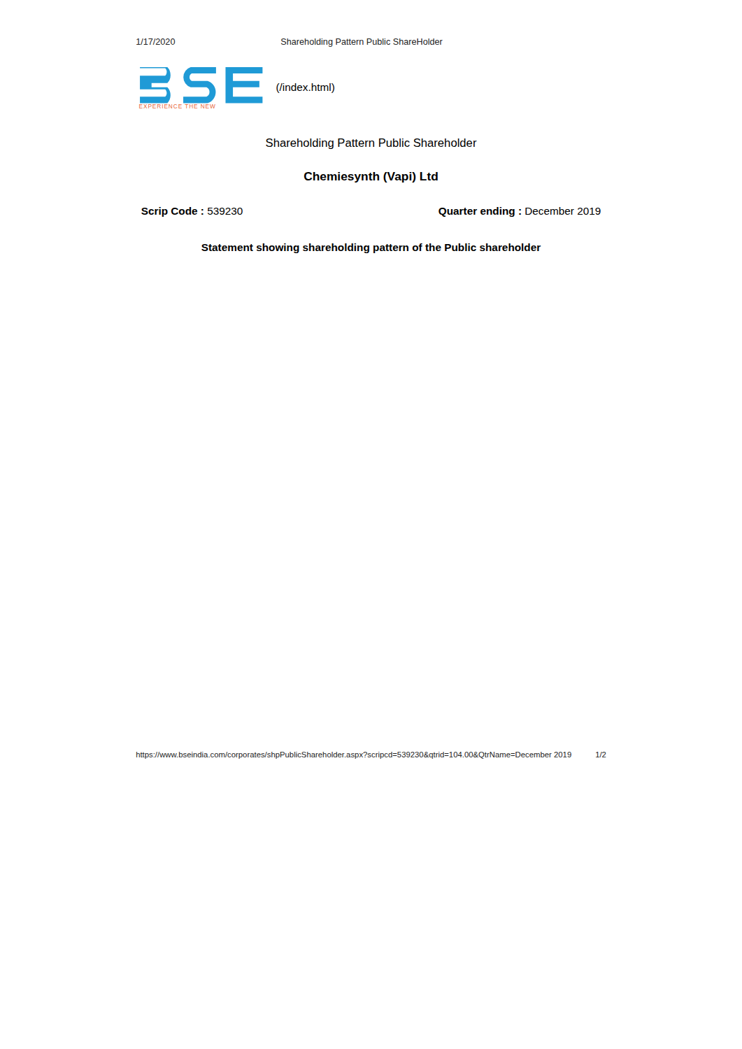1/17/2020 Shareholding Pattern Public ShareHolder
EXPERIENCE THE NEW (/index.html)
Shareholding Pattern Public Shareholder
Chemiesynth (Vapi) Ltd
Scrip Code : 539230
Quarter ending : December 2019
Statement showing shareholding pattern of the Public shareholder
https://www.bseindia.com/corporates/shpPublicShareholder.aspx?scripcd=539230&qtrid=104.00&QtrName=December 2019 1/2